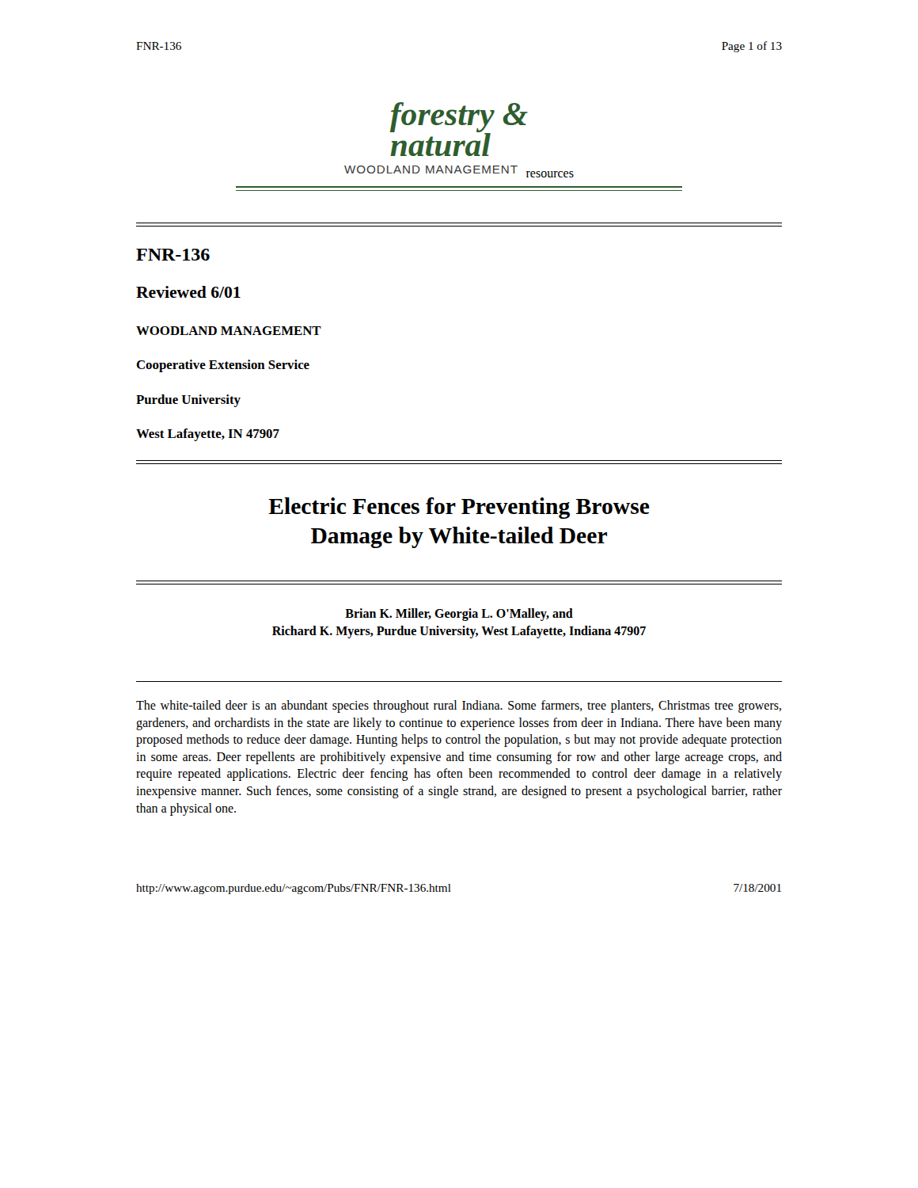FNR-136 Page 1 of 13
forestry &
natural
WOODLAND MANAGEMENT resources
FNR-136
Reviewed 6/01
WOODLAND MANAGEMENT
Cooperative Extension Service
Purdue University
West Lafayette, IN 47907
Electric Fences for Preventing Browse
Damage by White-tailed Deer
Brian K. Miller, Georgia L. O'Malley, and
Richard K. Myers, Purdue University, West Lafayette, Indiana 47907
The white-tailed deer is an abundant species throughout rural Indiana. Some farmers, tree planters, Christmas tree growers, gardeners, and orchardists in the state are likely to continue to experience losses from deer in Indiana. There have been many proposed methods to reduce deer damage. Hunting helps to control the population, s but may not provide adequate protection in some areas. Deer repellents are prohibitively expensive and time consuming for row and other large acreage crops, and require repeated applications. Electric deer fencing has often been recommended to control deer damage in a relatively inexpensive manner. Such fences, some consisting of a single strand, are designed to present a psychological barrier, rather than a physical one.
http://www.agcom.purdue.edu/~agcom/Pubs/FNR/FNR-136.html 7/18/2001